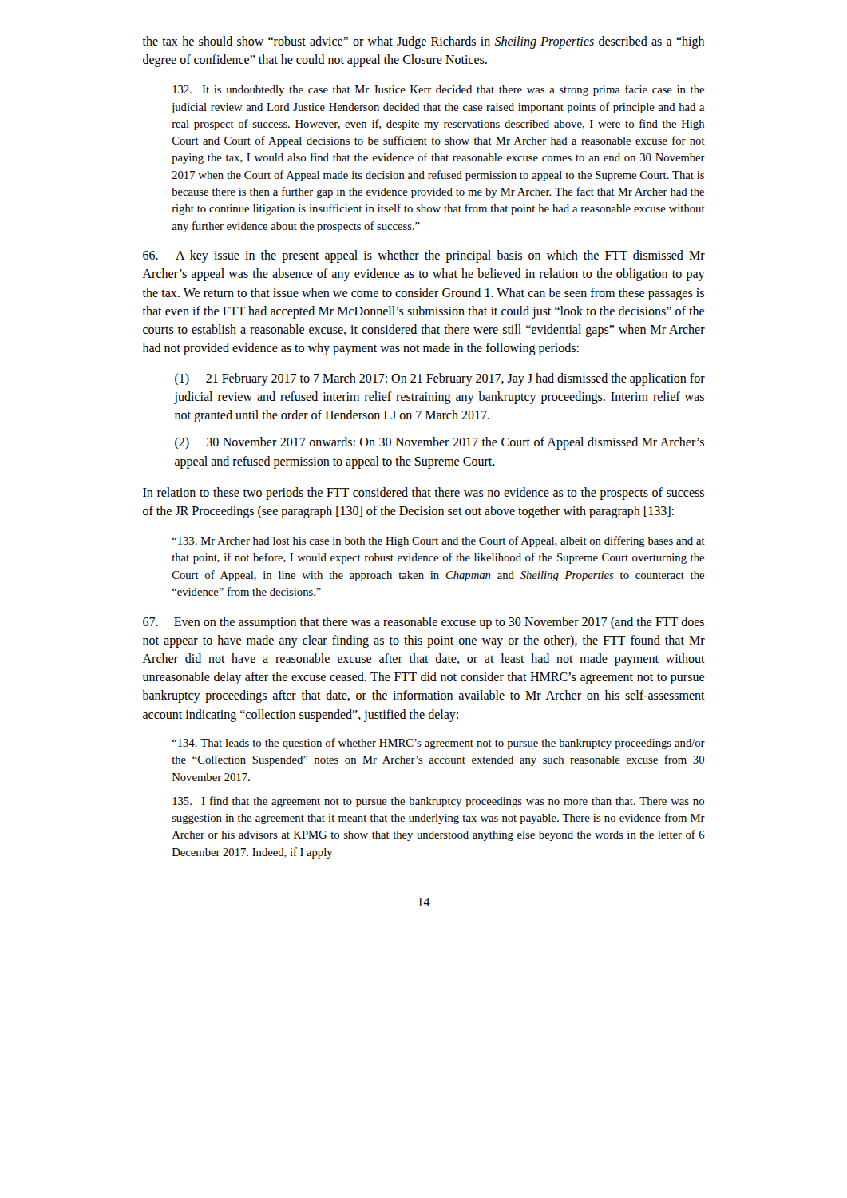the tax he should show “robust advice” or what Judge Richards in Sheiling Properties described as a “high degree of confidence” that he could not appeal the Closure Notices.
132. It is undoubtedly the case that Mr Justice Kerr decided that there was a strong prima facie case in the judicial review and Lord Justice Henderson decided that the case raised important points of principle and had a real prospect of success. However, even if, despite my reservations described above, I were to find the High Court and Court of Appeal decisions to be sufficient to show that Mr Archer had a reasonable excuse for not paying the tax, I would also find that the evidence of that reasonable excuse comes to an end on 30 November 2017 when the Court of Appeal made its decision and refused permission to appeal to the Supreme Court. That is because there is then a further gap in the evidence provided to me by Mr Archer. The fact that Mr Archer had the right to continue litigation is insufficient in itself to show that from that point he had a reasonable excuse without any further evidence about the prospects of success.”
66. A key issue in the present appeal is whether the principal basis on which the FTT dismissed Mr Archer’s appeal was the absence of any evidence as to what he believed in relation to the obligation to pay the tax. We return to that issue when we come to consider Ground 1. What can be seen from these passages is that even if the FTT had accepted Mr McDonnell’s submission that it could just “look to the decisions” of the courts to establish a reasonable excuse, it considered that there were still “evidential gaps” when Mr Archer had not provided evidence as to why payment was not made in the following periods:
(1) 21 February 2017 to 7 March 2017: On 21 February 2017, Jay J had dismissed the application for judicial review and refused interim relief restraining any bankruptcy proceedings. Interim relief was not granted until the order of Henderson LJ on 7 March 2017.
(2) 30 November 2017 onwards: On 30 November 2017 the Court of Appeal dismissed Mr Archer’s appeal and refused permission to appeal to the Supreme Court.
In relation to these two periods the FTT considered that there was no evidence as to the prospects of success of the JR Proceedings (see paragraph [130] of the Decision set out above together with paragraph [133]:
“133. Mr Archer had lost his case in both the High Court and the Court of Appeal, albeit on differing bases and at that point, if not before, I would expect robust evidence of the likelihood of the Supreme Court overturning the Court of Appeal, in line with the approach taken in Chapman and Sheiling Properties to counteract the “evidence” from the decisions.”
67. Even on the assumption that there was a reasonable excuse up to 30 November 2017 (and the FTT does not appear to have made any clear finding as to this point one way or the other), the FTT found that Mr Archer did not have a reasonable excuse after that date, or at least had not made payment without unreasonable delay after the excuse ceased. The FTT did not consider that HMRC’s agreement not to pursue bankruptcy proceedings after that date, or the information available to Mr Archer on his self-assessment account indicating “collection suspended”, justified the delay:
“134. That leads to the question of whether HMRC’s agreement not to pursue the bankruptcy proceedings and/or the “Collection Suspended” notes on Mr Archer’s account extended any such reasonable excuse from 30 November 2017.
135. I find that the agreement not to pursue the bankruptcy proceedings was no more than that. There was no suggestion in the agreement that it meant that the underlying tax was not payable. There is no evidence from Mr Archer or his advisors at KPMG to show that they understood anything else beyond the words in the letter of 6 December 2017. Indeed, if I apply
14